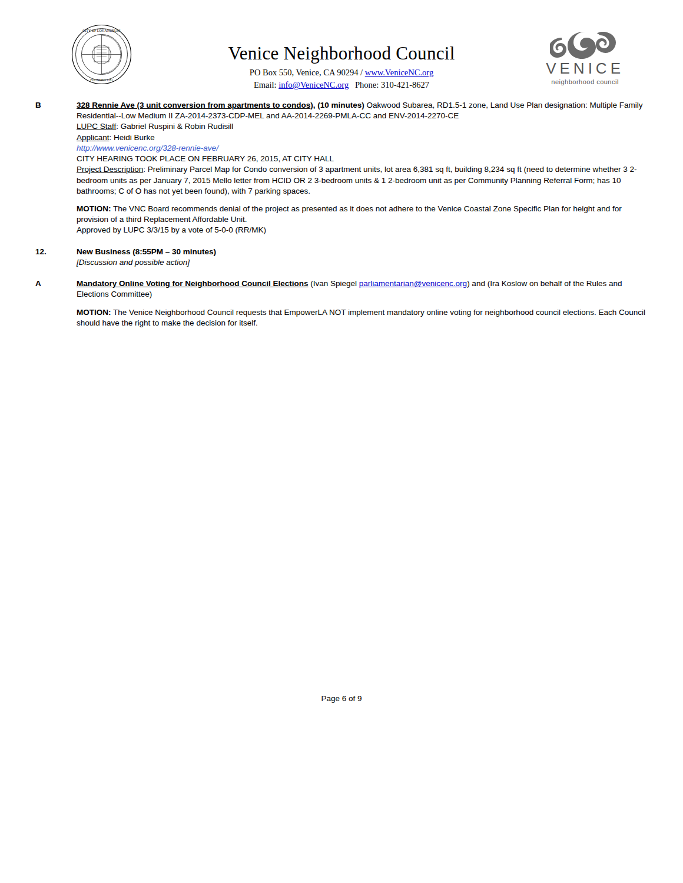CITY OF LOS ANGELES FOUNDED 1781
VENICE
neighborhood council
Venice Neighborhood Council
PO Box 550, Venice, CA 90294 / www.VeniceNC.org
Email: info@VeniceNC.org Phone: 310-421-8627
| B | 328 Rennie Ave (3 unit conversion from apartments to condos ), (10 minutes) Oakwood Subarea, RD1.5-1 zone, Land Use Plan designation: Multiple Family Residential--Low Medium II ZA-2014-2373-CDP-MEL and AA-2014-2269-PMLA-CC and ENV-2014-2270-CE LUPC Staff : Gabriel Ruspini & Robin Rudisill Applicant : Heidi Burke http://www.venicenc.org/328-rennie-ave/ CITY HEARING TOOK PLACE ON FEBRUARY 26, 2015, AT CITY HALL Project Description : Preliminary Parcel Map for Condo conversion of 3 apartment units, lot area 6,381 sq ft, building 8,234 sq ft (need to determine whether 3 2-bedroom units as per January 7, 2015 Mello letter from HCID OR 2 3-bedroom units & 1 2-bedroom unit as per Community Planning Referral Form; has 10 bathrooms; C of O has not yet been found), with 7 parking spaces. MOTION: The VNC Board recommends denial of the project as presented as it does not adhere to the Venice Coastal Zone Specific Plan for height and for provision of a third Replacement Affordable Unit. Approved by LUPC 3/3/15 by a vote of 5-0-0 (RR/MK) |
| 12. | New Business (8:55PM – 30 minutes) [Discussion and possible action] |
| A | Mandatory Online Voting for Neighborhood Council Elections (Ivan Spiegel parliamentarian@venicenc.org ) and (Ira Koslow on behalf of the Rules and Elections Committee) MOTION: The Venice Neighborhood Council requests that EmpowerLA NOT implement mandatory online voting for neighborhood council elections. Each Council should have the right to make the decision for itself. |
Page 6 of 9